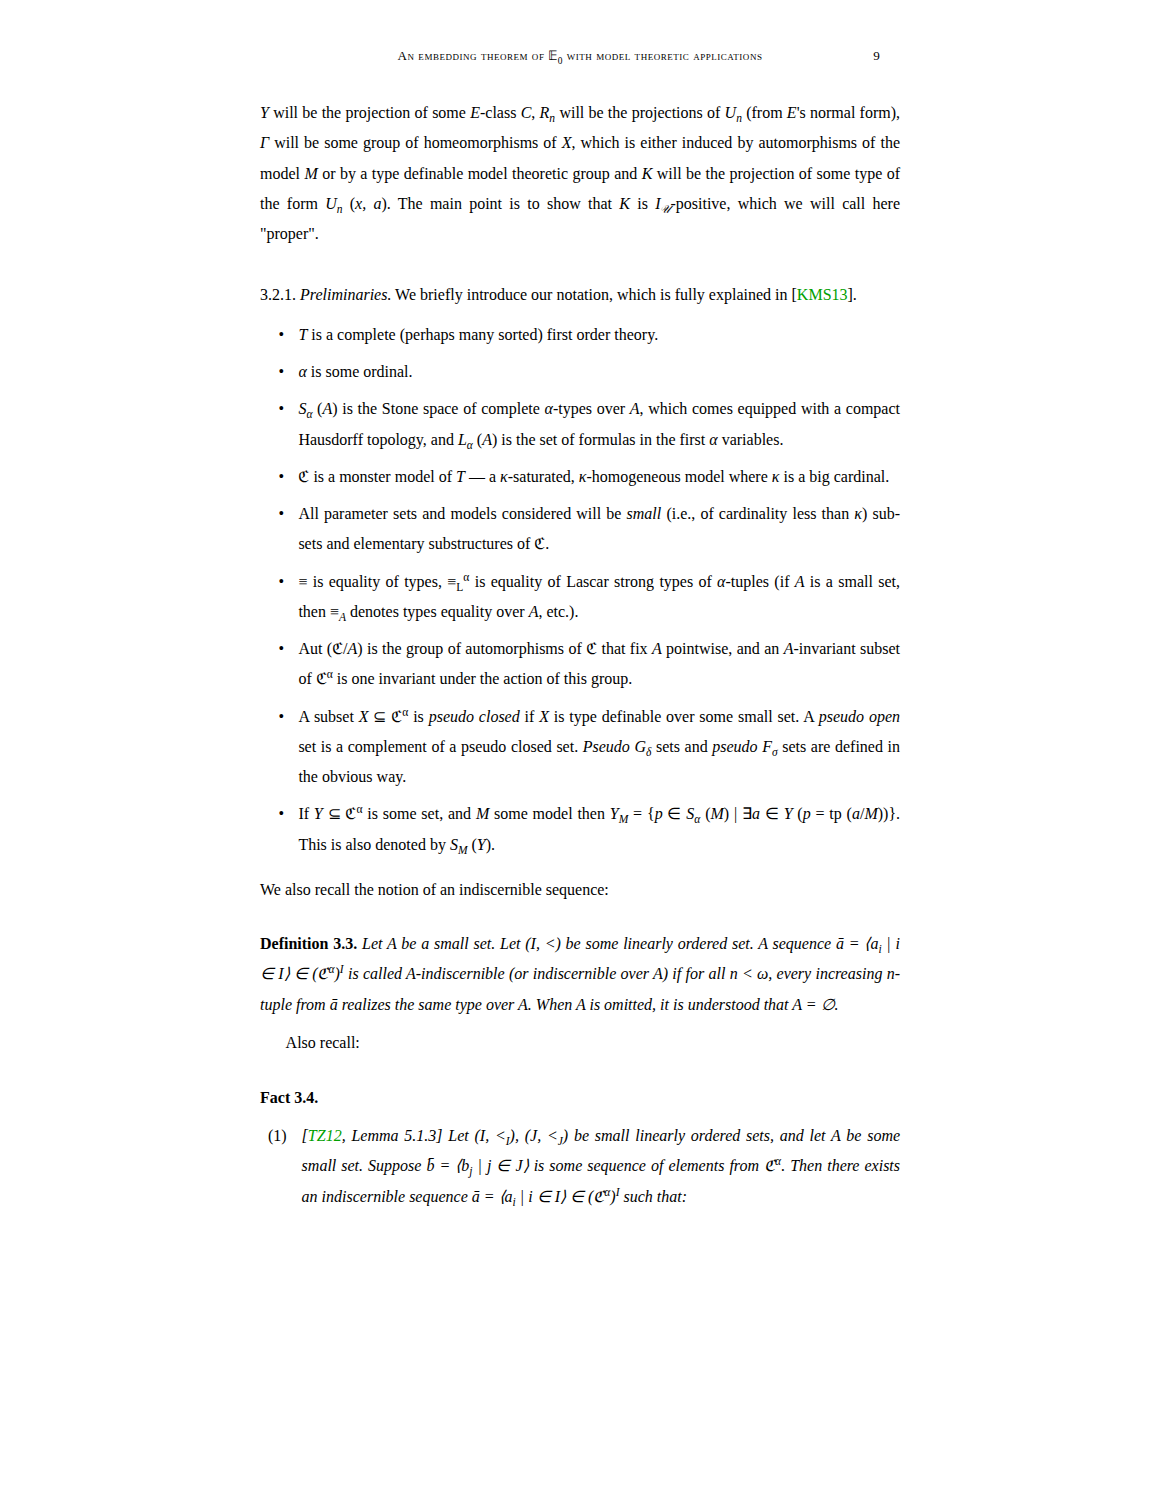An embedding theorem of 𝔼0 with model theoretic applications 9
Y will be the projection of some E-class C, Rn will be the projections of Un (from E's normal form), Γ will be some group of homeomorphisms of X, which is either induced by automorphisms of the model M or by a type definable model theoretic group and K will be the projection of some type of the form Un (x, a). The main point is to show that K is I𝒰-positive, which we will call here "proper".
3.2.1. Preliminaries. We briefly introduce our notation, which is fully explained in [KMS13].
T is a complete (perhaps many sorted) first order theory.
α is some ordinal.
Sα (A) is the Stone space of complete α-types over A, which comes equipped with a compact Hausdorff topology, and Lα (A) is the set of formulas in the first α variables.
ℭ is a monster model of T — a κ-saturated, κ-homogeneous model where κ is a big cardinal.
All parameter sets and models considered will be small (i.e., of cardinality less than κ) subsets and elementary substructures of ℭ.
≡ is equality of types, ≡Lα is equality of Lascar strong types of α-tuples (if A is a small set, then ≡A denotes types equality over A, etc.).
Aut (ℭ/A) is the group of automorphisms of ℭ that fix A pointwise, and an A-invariant subset of ℭα is one invariant under the action of this group.
A subset X ⊆ ℭα is pseudo closed if X is type definable over some small set. A pseudo open set is a complement of a pseudo closed set. Pseudo Gδ sets and pseudo Fσ sets are defined in the obvious way.
If Y ⊆ ℭα is some set, and M some model then YM = {p ∈ Sα (M) | ∃a ∈ Y (p = tp (a/M))}. This is also denoted by SM (Y).
We also recall the notion of an indiscernible sequence:
Definition 3.3. Let A be a small set. Let (I, <) be some linearly ordered set. A sequence ā = ⟨ai | i ∈ I⟩ ∈ (ℭα)I is called A-indiscernible (or indiscernible over A) if for all n < ω, every increasing n-tuple from ā realizes the same type over A. When A is omitted, it is understood that A = ∅.
Also recall:
Fact 3.4.
[TZ12, Lemma 5.1.3] Let (I, <I), (J, <J) be small linearly ordered sets, and let A be some small set. Suppose b̄ = ⟨bj | j ∈ J⟩ is some sequence of elements from ℭα. Then there exists an indiscernible sequence ā = ⟨ai | i ∈ I⟩ ∈ (ℭα)I such that: